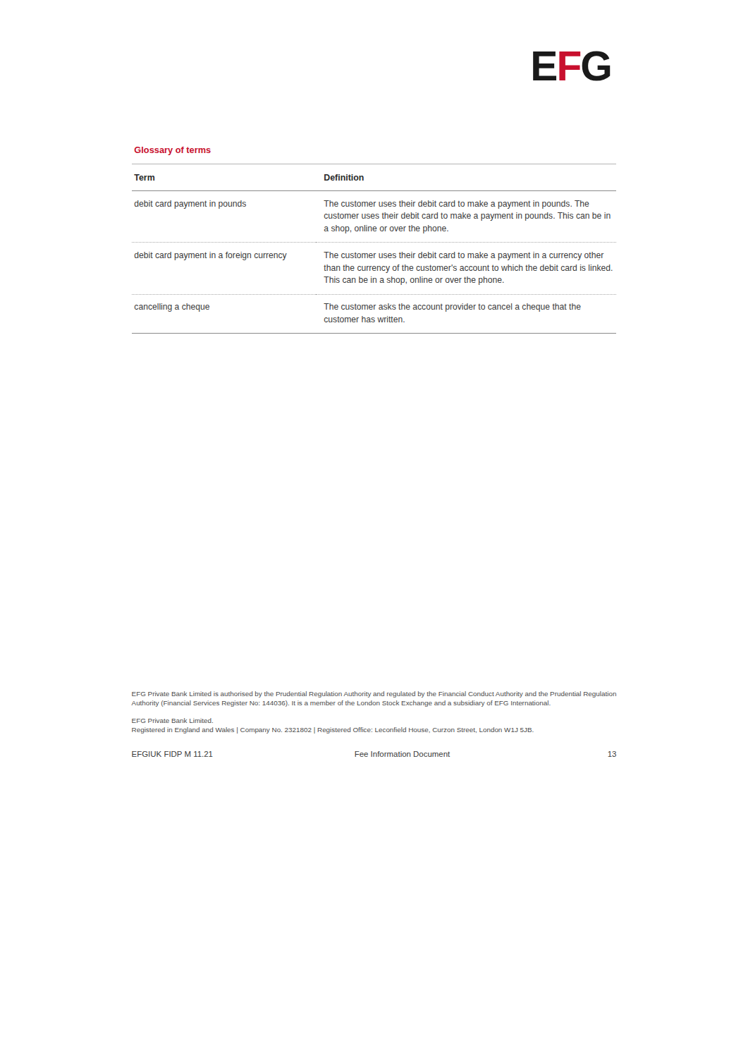EFG
Glossary of terms
| Term | Definition |
| --- | --- |
| debit card payment in pounds | The customer uses their debit card to make a payment in pounds. The customer uses their debit card to make a payment in pounds. This can be in a shop, online or over the phone. |
| debit card payment in a foreign currency | The customer uses their debit card to make a payment in a currency other than the currency of the customer's account to which the debit card is linked. This can be in a shop, online or over the phone. |
| cancelling a cheque | The customer asks the account provider to cancel a cheque that the customer has written. |
EFG Private Bank Limited is authorised by the Prudential Regulation Authority and regulated by the Financial Conduct Authority and the Prudential Regulation Authority (Financial Services Register No: 144036). It is a member of the London Stock Exchange and a subsidiary of EFG International.
EFG Private Bank Limited.
Registered in England and Wales | Company No. 2321802 | Registered Office: Leconfield House, Curzon Street, London W1J 5JB.
EFGIUK FIDP M 11.21 Fee Information Document 13